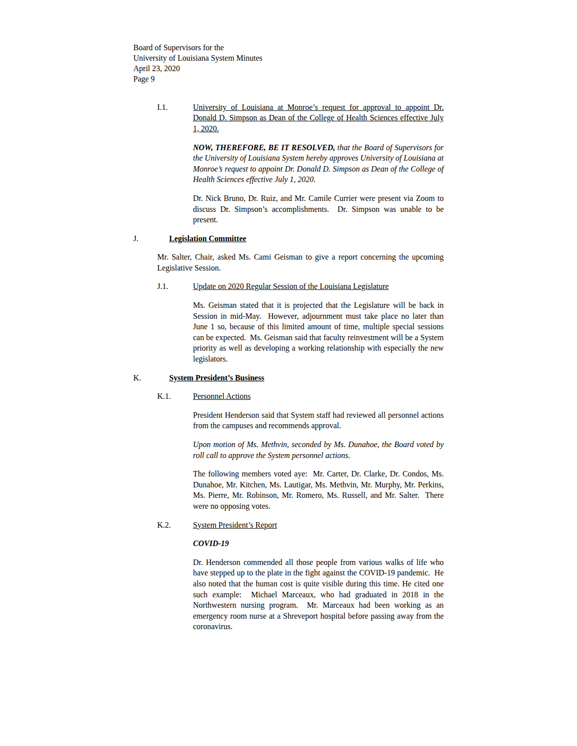Board of Supervisors for the
University of Louisiana System Minutes
April 23, 2020
Page 9
I.1.
University of Louisiana at Monroe’s request for approval to appoint Dr. Donald D. Simpson as Dean of the College of Health Sciences effective July 1, 2020.
NOW, THEREFORE, BE IT RESOLVED, that the Board of Supervisors for the University of Louisiana System hereby approves University of Louisiana at Monroe’s request to appoint Dr. Donald D. Simpson as Dean of the College of Health Sciences effective July 1, 2020.
Dr. Nick Bruno, Dr. Ruiz, and Mr. Camile Currier were present via Zoom to discuss Dr. Simpson’s accomplishments. Dr. Simpson was unable to be present.
J.
Legislation Committee
Mr. Salter, Chair, asked Ms. Cami Geisman to give a report concerning the upcoming Legislative Session.
J.1.
Update on 2020 Regular Session of the Louisiana Legislature
Ms. Geisman stated that it is projected that the Legislature will be back in Session in mid-May. However, adjournment must take place no later than June 1 so, because of this limited amount of time, multiple special sessions can be expected. Ms. Geisman said that faculty reinvestment will be a System priority as well as developing a working relationship with especially the new legislators.
K.
System President’s Business
K.1.
Personnel Actions
President Henderson said that System staff had reviewed all personnel actions from the campuses and recommends approval.
Upon motion of Ms. Methvin, seconded by Ms. Dunahoe, the Board voted by roll call to approve the System personnel actions.
The following members voted aye: Mr. Carter, Dr. Clarke, Dr. Condos, Ms. Dunahoe, Mr. Kitchen, Ms. Lautigar, Ms. Methvin, Mr. Murphy, Mr. Perkins, Ms. Pierre, Mr. Robinson, Mr. Romero, Ms. Russell, and Mr. Salter. There were no opposing votes.
K.2.
System President’s Report
COVID-19
Dr. Henderson commended all those people from various walks of life who have stepped up to the plate in the fight against the COVID-19 pandemic. He also noted that the human cost is quite visible during this time. He cited one such example: Michael Marceaux, who had graduated in 2018 in the Northwestern nursing program. Mr. Marceaux had been working as an emergency room nurse at a Shreveport hospital before passing away from the coronavirus.